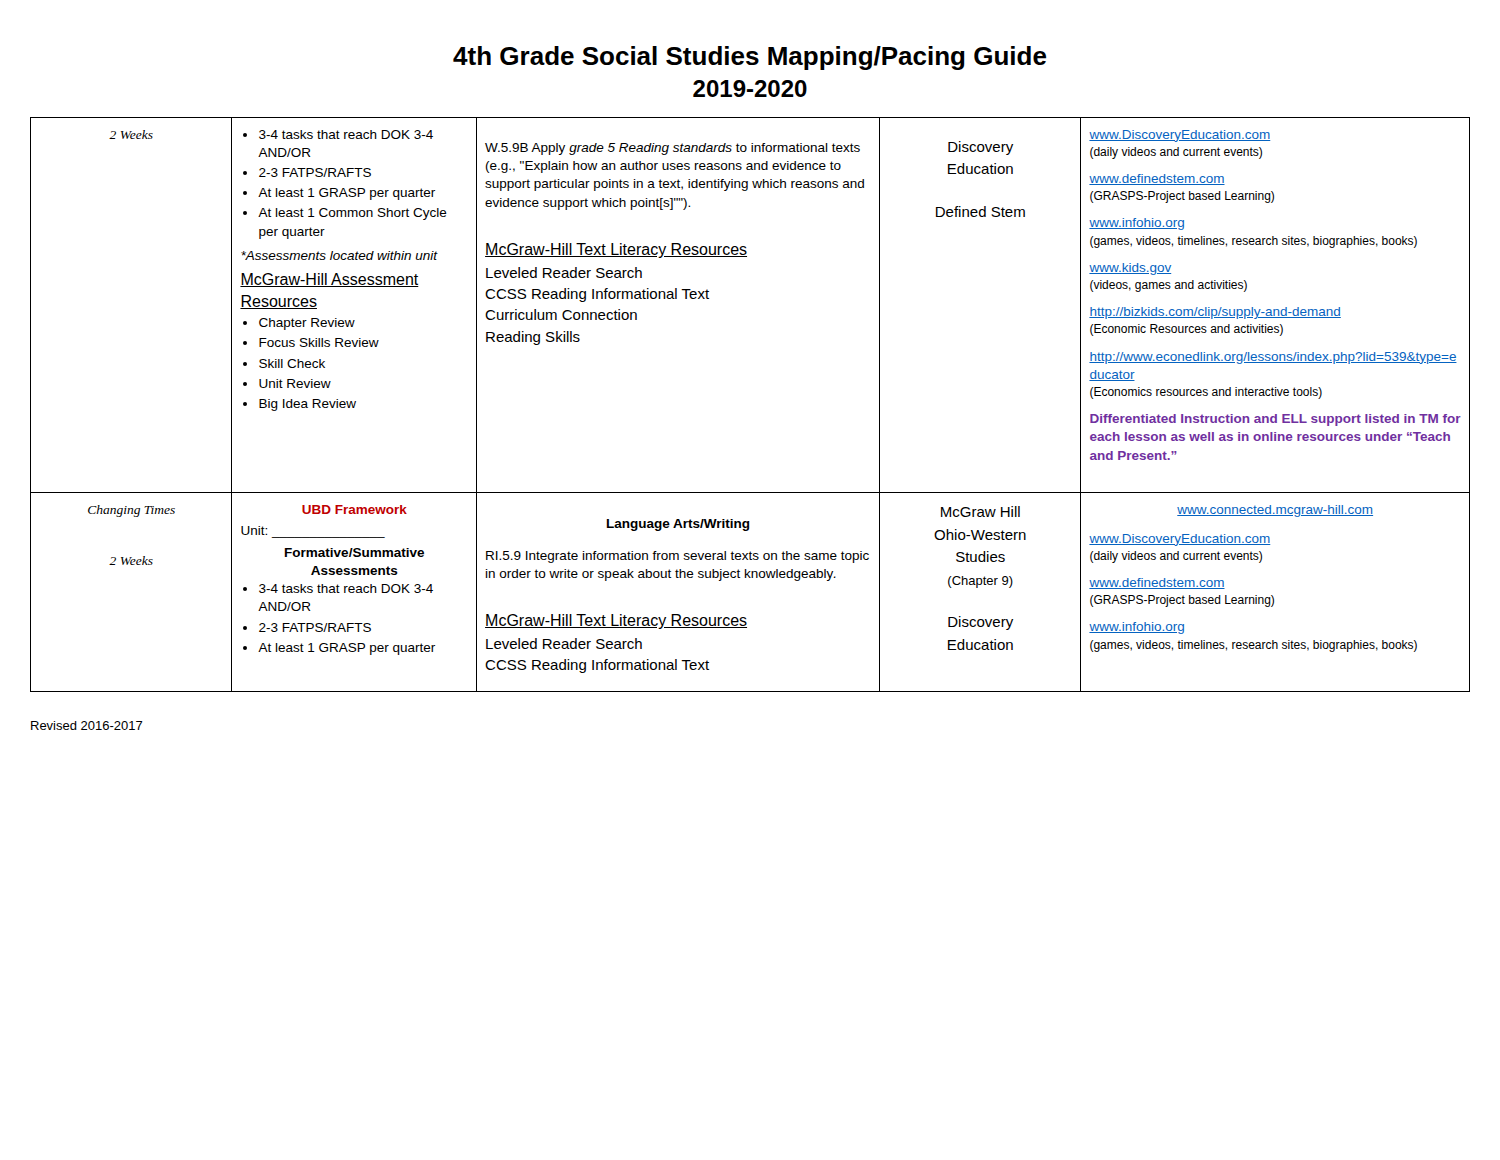4th Grade Social Studies Mapping/Pacing Guide
2019-2020
| 2 Weeks | 3-4 tasks that reach DOK 3-4 AND/OR 2-3 FATPS/RAFTS At least 1 GRASP per quarter At least 1 Common Short Cycle per quarter *Assessments located within unit McGraw-Hill Assessment Resources Chapter Review Focus Skills Review Skill Check Unit Review Big Idea Review | W.5.9B Apply grade 5 Reading standards to informational texts (e.g., "Explain how an author uses reasons and evidence to support particular points in a text, identifying which reasons and evidence support which point[s]""). McGraw-Hill Text Literacy Resources Leveled Reader Search CCSS Reading Informational Text Curriculum Connection Reading Skills | Discovery Education Defined Stem | www.DiscoveryEducation.com (daily videos and current events) www.definedstem.com (GRASPS-Project based Learning) www.infohio.org (games, videos, timelines, research sites, biographies, books) www.kids.gov (videos, games and activities) http://bizkids.com/clip/supply-and-demand (Economic Resources and activities) http://www.econedlink.org/lessons/index.php?lid=539&type=educator (Economics resources and interactive tools) Differentiated Instruction and ELL support listed in TM for each lesson as well as in online resources under “Teach and Present.” |
| Changing Times 2 Weeks | UBD Framework Unit: _______________ Formative/Summative Assessments 3-4 tasks that reach DOK 3-4 AND/OR 2-3 FATPS/RAFTS At least 1 GRASP per quarter | Language Arts/Writing RI.5.9 Integrate information from several texts on the same topic in order to write or speak about the subject knowledgeably . McGraw-Hill Text Literacy Resources Leveled Reader Search CCSS Reading Informational Text | McGraw Hill Ohio-Western Studies (Chapter 9) Discovery Education | www.connected.mcgraw-hill.com www.DiscoveryEducation.com (daily videos and current events) www.definedstem.com (GRASPS-Project based Learning) www.infohio.org (games, videos, timelines, research sites, biographies, books) |
Revised 2016-2017